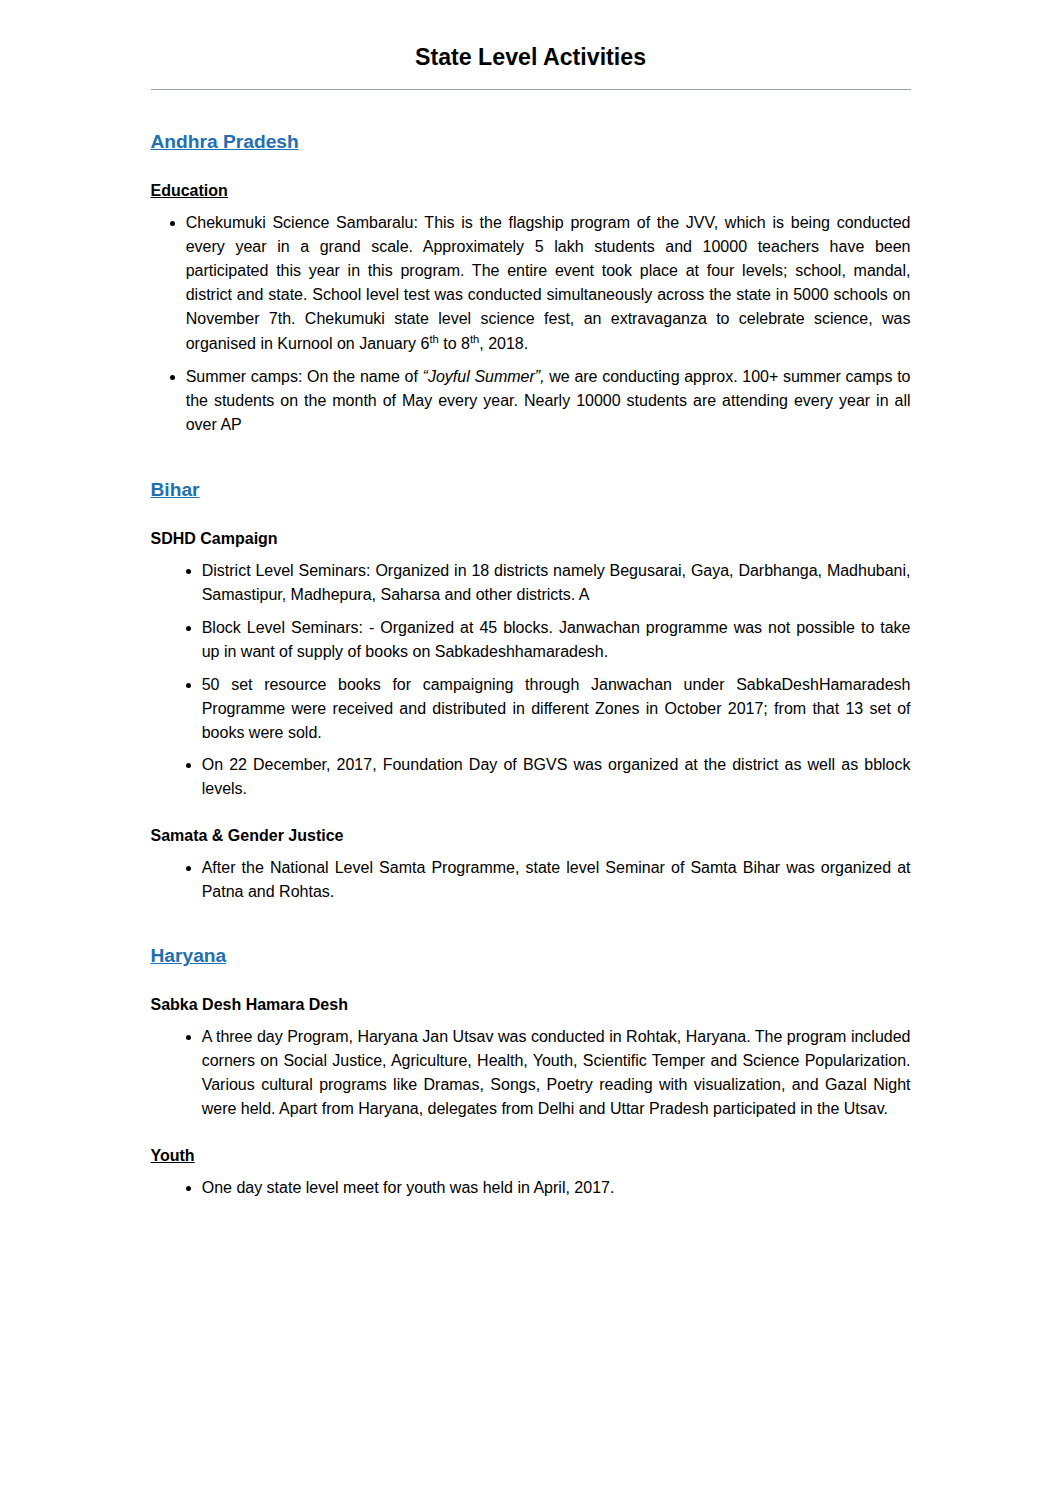State Level Activities
Andhra Pradesh
Education
Chekumuki Science Sambaralu: This is the flagship program of the JVV, which is being conducted every year in a grand scale. Approximately 5 lakh students and 10000 teachers have been participated this year in this program. The entire event took place at four levels; school, mandal, district and state. School level test was conducted simultaneously across the state in 5000 schools on November 7th. Chekumuki state level science fest, an extravaganza to celebrate science, was organised in Kurnool on January 6th to 8th, 2018.
Summer camps: On the name of “Joyful Summer”, we are conducting approx. 100+ summer camps to the students on the month of May every year. Nearly 10000 students are attending every year in all over AP
Bihar
SDHD Campaign
District Level Seminars: Organized in 18 districts namely Begusarai, Gaya, Darbhanga, Madhubani, Samastipur, Madhepura, Saharsa and other districts. A
Block Level Seminars: - Organized at 45 blocks. Janwachan programme was not possible to take up in want of supply of books on Sabkadeshhamaradesh.
50 set resource books for campaigning through Janwachan under SabkaDeshHamaradesh Programme were received and distributed in different Zones in October 2017; from that 13 set of books were sold.
On 22 December, 2017, Foundation Day of BGVS was organized at the district as well as bblock levels.
Samata & Gender Justice
After the National Level Samta Programme, state level Seminar of Samta Bihar was organized at Patna and Rohtas.
Haryana
Sabka Desh Hamara Desh
A three day Program, Haryana Jan Utsav was conducted in Rohtak, Haryana. The program included corners on Social Justice, Agriculture, Health, Youth, Scientific Temper and Science Popularization. Various cultural programs like Dramas, Songs, Poetry reading with visualization, and Gazal Night were held. Apart from Haryana, delegates from Delhi and Uttar Pradesh participated in the Utsav.
Youth
One day state level meet for youth was held in April, 2017.